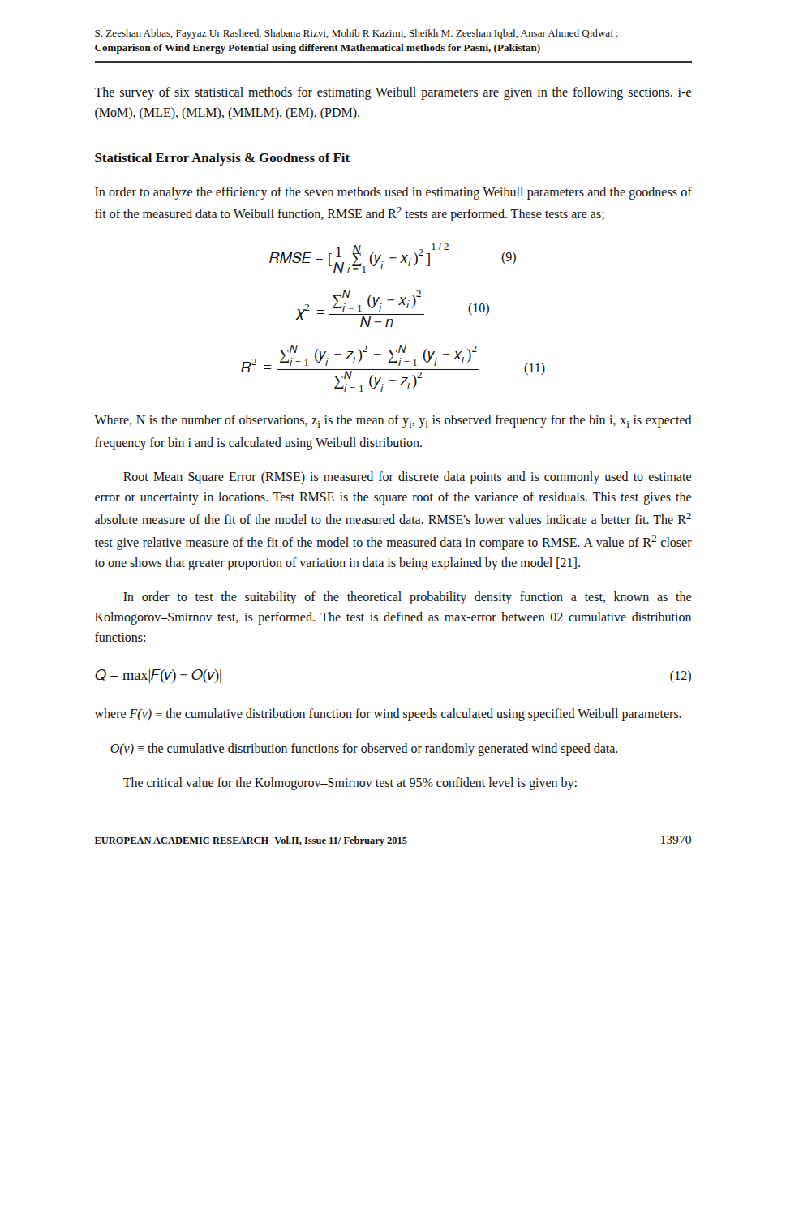S. Zeeshan Abbas, Fayyaz Ur Rasheed, Shabana Rizvi, Mohib R Kazimi, Sheikh M. Zeeshan Iqbal, Ansar Ahmed Qidwai : Comparison of Wind Energy Potential using different Mathematical methods for Pasni, (Pakistan)
The survey of six statistical methods for estimating Weibull parameters are given in the following sections. i-e (MoM), (MLE), (MLM), (MMLM), (EM), (PDM).
Statistical Error Analysis & Goodness of Fit
In order to analyze the efficiency of the seven methods used in estimating Weibull parameters and the goodness of fit of the measured data to Weibull function, RMSE and R2 tests are performed. These tests are as;
RMSE = [ 1N ∑ i=1 N (yi−xi) 2 ] 1/2
(9)
χ2 = ∑ i=1 N (yi−xi) 2 N−n
(10)
R2 = ∑ i=1 N (yi−zi) 2 − ∑ i=1 N (yi−xi) 2 ∑ i=1 N (yi−zi) 2
(11)
Where, N is the number of observations, zi is the mean of yi, yi is observed frequency for the bin i, xi is expected frequency for bin i and is calculated using Weibull distribution.
Root Mean Square Error (RMSE) is measured for discrete data points and is commonly used to estimate error or uncertainty in locations. Test RMSE is the square root of the variance of residuals. This test gives the absolute measure of the fit of the model to the measured data. RMSE's lower values indicate a better fit. The R2 test give relative measure of the fit of the model to the measured data in compare to RMSE. A value of R2 closer to one shows that greater proportion of variation in data is being explained by the model [21].
In order to test the suitability of the theoretical probability density function a test, known as the Kolmogorov–Smirnov test, is performed. The test is defined as max-error between 02 cumulative distribution functions:
Q = max | F(v) − O(v) |
(12)
where F(v) ≡ the cumulative distribution function for wind speeds calculated using specified Weibull parameters.
O(v) ≡ the cumulative distribution functions for observed or randomly generated wind speed data.
The critical value for the Kolmogorov–Smirnov test at 95% confident level is given by:
EUROPEAN ACADEMIC RESEARCH- Vol.II, Issue 11/ February 2015 13970